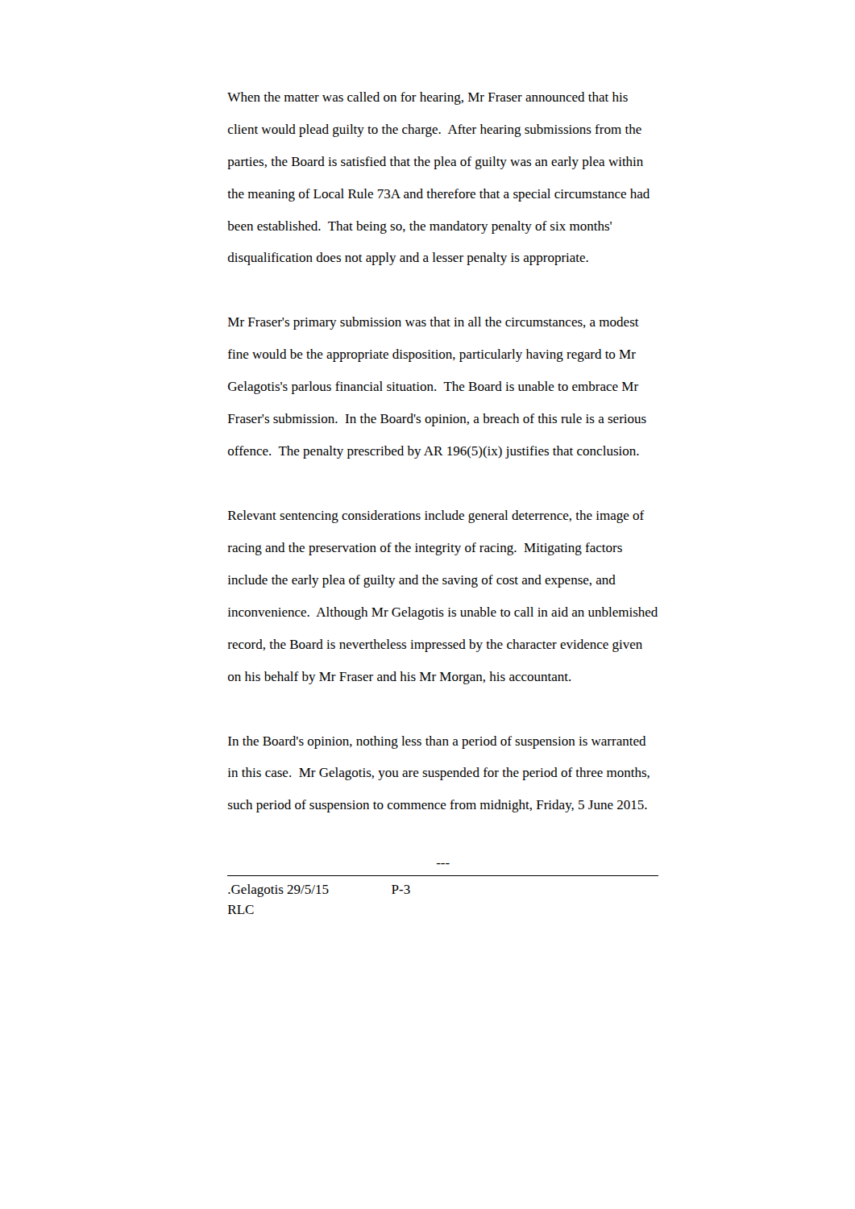When the matter was called on for hearing, Mr Fraser announced that his client would plead guilty to the charge. After hearing submissions from the parties, the Board is satisfied that the plea of guilty was an early plea within the meaning of Local Rule 73A and therefore that a special circumstance had been established. That being so, the mandatory penalty of six months' disqualification does not apply and a lesser penalty is appropriate.
Mr Fraser's primary submission was that in all the circumstances, a modest fine would be the appropriate disposition, particularly having regard to Mr Gelagotis's parlous financial situation. The Board is unable to embrace Mr Fraser's submission. In the Board's opinion, a breach of this rule is a serious offence. The penalty prescribed by AR 196(5)(ix) justifies that conclusion.
Relevant sentencing considerations include general deterrence, the image of racing and the preservation of the integrity of racing. Mitigating factors include the early plea of guilty and the saving of cost and expense, and inconvenience. Although Mr Gelagotis is unable to call in aid an unblemished record, the Board is nevertheless impressed by the character evidence given on his behalf by Mr Fraser and his Mr Morgan, his accountant.
In the Board's opinion, nothing less than a period of suspension is warranted in this case. Mr Gelagotis, you are suspended for the period of three months, such period of suspension to commence from midnight, Friday, 5 June 2015.
---
.Gelagotis 29/5/15 P-3 RLC